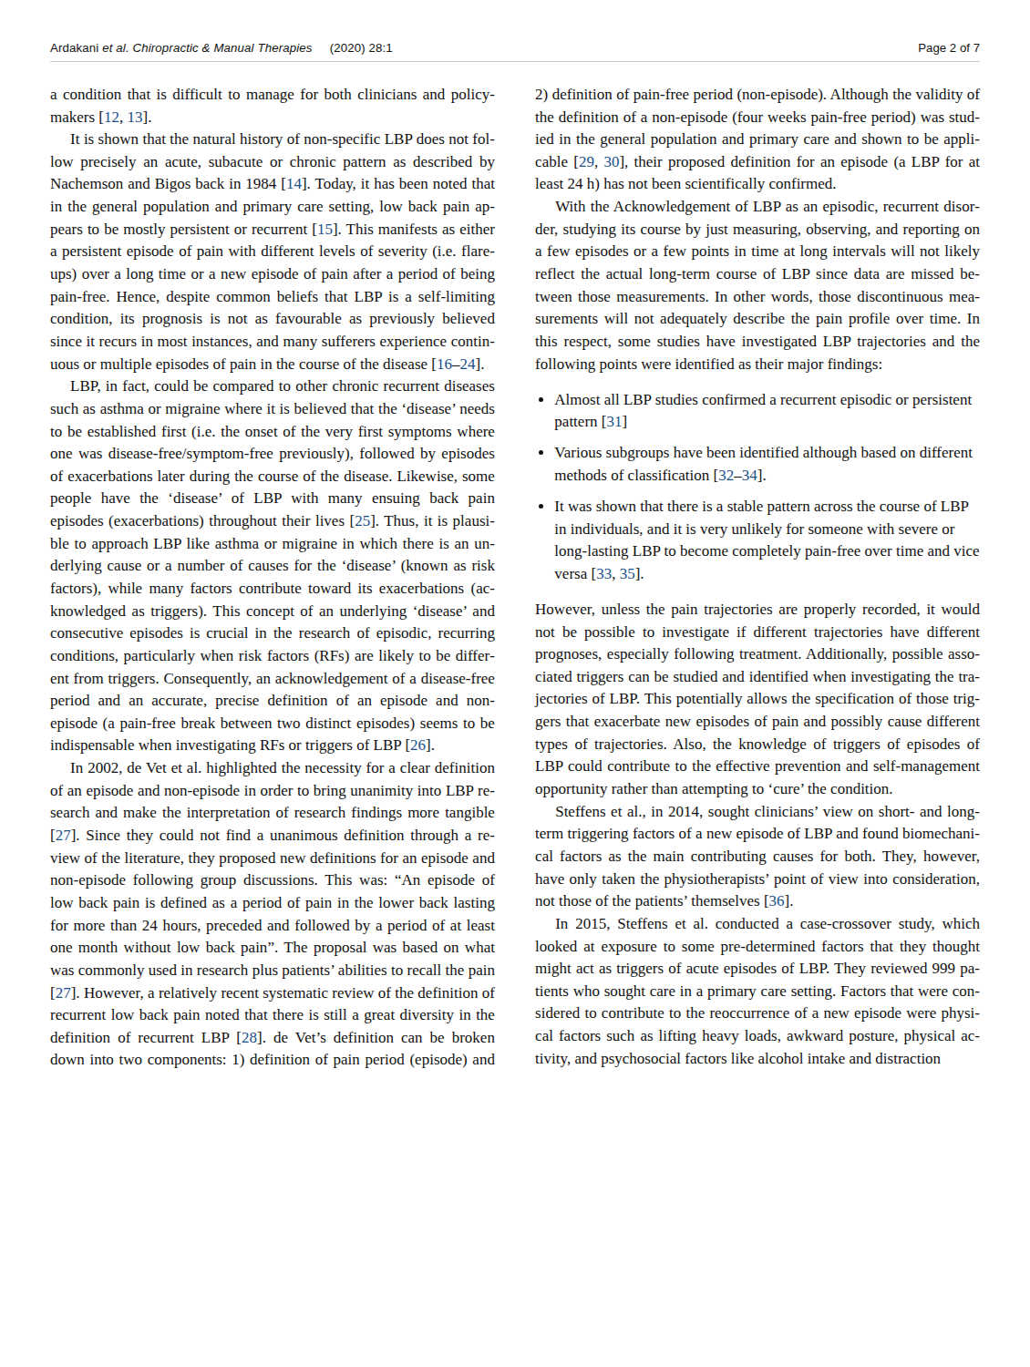Ardakani et al. Chiropractic & Manual Therapies (2020) 28:1
Page 2 of 7
a condition that is difficult to manage for both clinicians and policymakers [12, 13].
It is shown that the natural history of non-specific LBP does not follow precisely an acute, subacute or chronic pattern as described by Nachemson and Bigos back in 1984 [14]. Today, it has been noted that in the general population and primary care setting, low back pain appears to be mostly persistent or recurrent [15]. This manifests as either a persistent episode of pain with different levels of severity (i.e. flare-ups) over a long time or a new episode of pain after a period of being pain-free. Hence, despite common beliefs that LBP is a self-limiting condition, its prognosis is not as favourable as previously believed since it recurs in most instances, and many sufferers experience continuous or multiple episodes of pain in the course of the disease [16–24].
LBP, in fact, could be compared to other chronic recurrent diseases such as asthma or migraine where it is believed that the ‘disease’ needs to be established first (i.e. the onset of the very first symptoms where one was disease-free/symptom-free previously), followed by episodes of exacerbations later during the course of the disease. Likewise, some people have the ‘disease’ of LBP with many ensuing back pain episodes (exacerbations) throughout their lives [25]. Thus, it is plausible to approach LBP like asthma or migraine in which there is an underlying cause or a number of causes for the ‘disease’ (known as risk factors), while many factors contribute toward its exacerbations (acknowledged as triggers). This concept of an underlying ‘disease’ and consecutive episodes is crucial in the research of episodic, recurring conditions, particularly when risk factors (RFs) are likely to be different from triggers. Consequently, an acknowledgement of a disease-free period and an accurate, precise definition of an episode and non-episode (a pain-free break between two distinct episodes) seems to be indispensable when investigating RFs or triggers of LBP [26].
In 2002, de Vet et al. highlighted the necessity for a clear definition of an episode and non-episode in order to bring unanimity into LBP research and make the interpretation of research findings more tangible [27]. Since they could not find a unanimous definition through a review of the literature, they proposed new definitions for an episode and non-episode following group discussions. This was: An episode of low back pain is defined as a period of pain in the lower back lasting for more than 24 hours, preceded and followed by a period of at least one month without low back pain. The proposal was based on what was commonly used in research plus patients’ abilities to recall the pain [27]. However, a relatively recent systematic review of the definition of recurrent low back pain noted that there is still a great diversity in the definition of recurrent LBP [28]. de Vet’s definition can be broken down into two components: 1) definition of pain period (episode) and 2) definition of pain-free period (non-episode). Although the validity of the definition of a non-episode (four weeks pain-free period) was studied in the general population and primary care and shown to be applicable [29, 30], their proposed definition for an episode (a LBP for at least 24 h) has not been scientifically confirmed.
With the Acknowledgement of LBP as an episodic, recurrent disorder, studying its course by just measuring, observing, and reporting on a few episodes or a few points in time at long intervals will not likely reflect the actual long-term course of LBP since data are missed between those measurements. In other words, those discontinuous measurements will not adequately describe the pain profile over time. In this respect, some studies have investigated LBP trajectories and the following points were identified as their major findings:
Almost all LBP studies confirmed a recurrent episodic or persistent pattern [31]
Various subgroups have been identified although based on different methods of classification [32–34].
It was shown that there is a stable pattern across the course of LBP in individuals, and it is very unlikely for someone with severe or long-lasting LBP to become completely pain-free over time and vice versa [33, 35].
However, unless the pain trajectories are properly recorded, it would not be possible to investigate if different trajectories have different prognoses, especially following treatment. Additionally, possible associated triggers can be studied and identified when investigating the trajectories of LBP. This potentially allows the specification of those triggers that exacerbate new episodes of pain and possibly cause different types of trajectories. Also, the knowledge of triggers of episodes of LBP could contribute to the effective prevention and self-management opportunity rather than attempting to ‘cure’ the condition.
Steffens et al., in 2014, sought clinicians’ view on short- and long-term triggering factors of a new episode of LBP and found biomechanical factors as the main contributing causes for both. They, however, have only taken the physiotherapists’ point of view into consideration, not those of the patients’ themselves [36].
In 2015, Steffens et al. conducted a case-crossover study, which looked at exposure to some pre-determined factors that they thought might act as triggers of acute episodes of LBP. They reviewed 999 patients who sought care in a primary care setting. Factors that were considered to contribute to the reoccurrence of a new episode were physical factors such as lifting heavy loads, awkward posture, physical activity, and psychosocial factors like alcohol intake and distraction